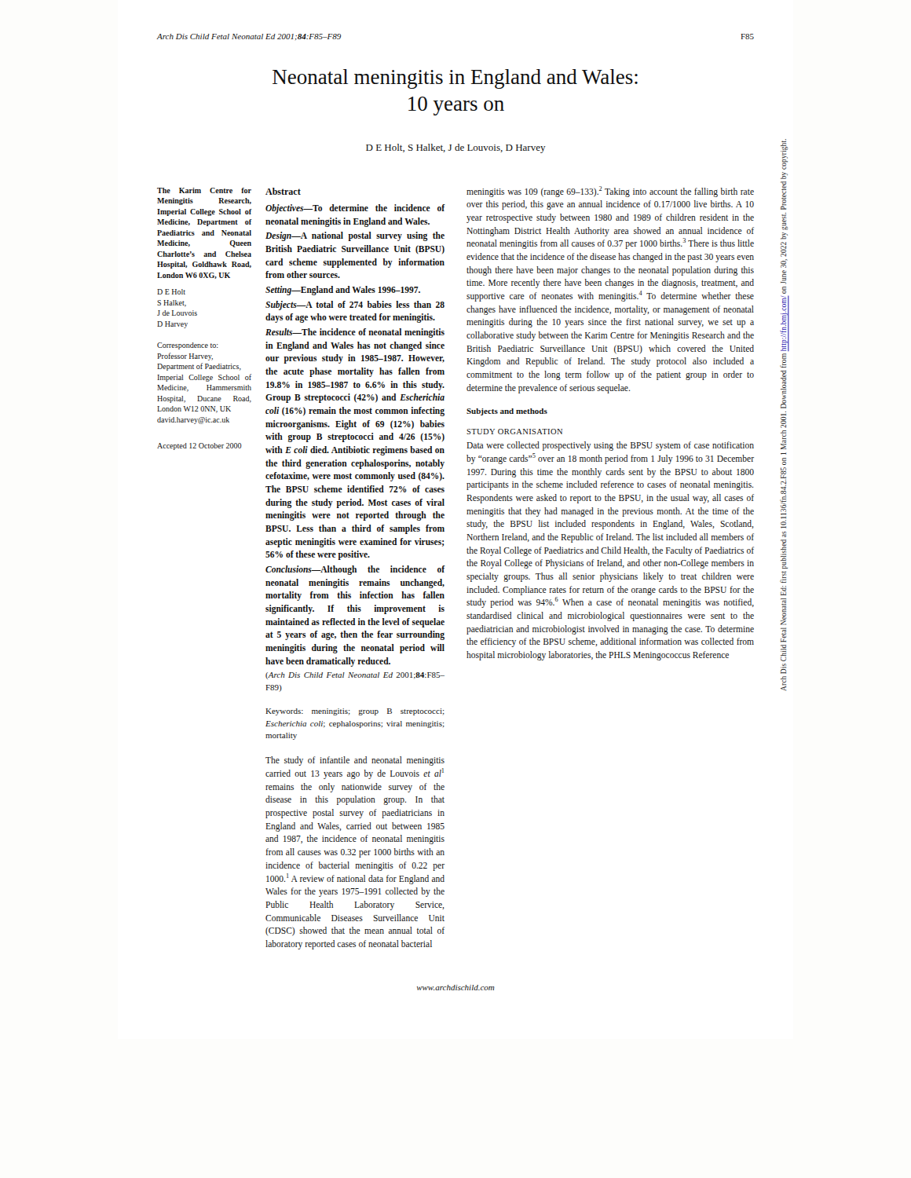Arch Dis Child Fetal Neonatal Ed: first published as 10.1136/fn.84.2.F85 on 1 March 2001. Downloaded from http://fn.bmj.com/ on June 30, 2022 by guest. Protected by copyright.
Arch Dis Child Fetal Neonatal Ed 2001;84:F85–F89 F85
Neonatal meningitis in England and Wales:
10 years on
D E Holt, S Halket, J de Louvois, D Harvey
The Karim Centre for Meningitis Research, Imperial College School of Medicine, Department of Paediatrics and Neonatal Medicine, Queen Charlotte’s and Chelsea Hospital, Goldhawk Road, London W6 0XG, UK
D E Holt
S Halket,
J de Louvois
D Harvey
Correspondence to:
Professor Harvey,
Department of Paediatrics,
Imperial College School of Medicine, Hammersmith Hospital, Ducane Road, London W12 0NN, UK
david.harvey@ic.ac.uk
Accepted 12 October 2000
Abstract
Objectives—To determine the incidence of neonatal meningitis in England and Wales.
Design—A national postal survey using the British Paediatric Surveillance Unit (BPSU) card scheme supplemented by information from other sources.
Setting—England and Wales 1996–1997.
Subjects—A total of 274 babies less than 28 days of age who were treated for meningitis.
Results—The incidence of neonatal meningitis in England and Wales has not changed since our previous study in 1985–1987. However, the acute phase mortality has fallen from 19.8% in 1985–1987 to 6.6% in this study. Group B streptococci (42%) and Escherichia coli (16%) remain the most common infecting microorganisms. Eight of 69 (12%) babies with group B streptococci and 4/26 (15%) with E coli died. Antibiotic regimens based on the third generation cephalosporins, notably cefotaxime, were most commonly used (84%). The BPSU scheme identified 72% of cases during the study period. Most cases of viral meningitis were not reported through the BPSU. Less than a third of samples from aseptic meningitis were examined for viruses; 56% of these were positive.
Conclusions—Although the incidence of neonatal meningitis remains unchanged, mortality from this infection has fallen significantly. If this improvement is maintained as reflected in the level of sequelae at 5 years of age, then the fear surrounding meningitis during the neonatal period will have been dramatically reduced.
(Arch Dis Child Fetal Neonatal Ed 2001;84:F85–F89)
Keywords: meningitis; group B streptococci; Escherichia coli; cephalosporins; viral meningitis; mortality
The study of infantile and neonatal meningitis carried out 13 years ago by de Louvois et al1 remains the only nationwide survey of the disease in this population group. In that prospective postal survey of paediatricians in England and Wales, carried out between 1985 and 1987, the incidence of neonatal meningitis from all causes was 0.32 per 1000 births with an incidence of bacterial meningitis of 0.22 per 1000.1 A review of national data for England and Wales for the years 1975–1991 collected by the Public Health Laboratory Service, Communicable Diseases Surveillance Unit (CDSC) showed that the mean annual total of laboratory reported cases of neonatal bacterial
meningitis was 109 (range 69–133).2 Taking into account the falling birth rate over this period, this gave an annual incidence of 0.17/1000 live births. A 10 year retrospective study between 1980 and 1989 of children resident in the Nottingham District Health Authority area showed an annual incidence of neonatal meningitis from all causes of 0.37 per 1000 births.3 There is thus little evidence that the incidence of the disease has changed in the past 30 years even though there have been major changes to the neonatal population during this time. More recently there have been changes in the diagnosis, treatment, and supportive care of neonates with meningitis.4 To determine whether these changes have influenced the incidence, mortality, or management of neonatal meningitis during the 10 years since the first national survey, we set up a collaborative study between the Karim Centre for Meningitis Research and the British Paediatric Surveillance Unit (BPSU) which covered the United Kingdom and Republic of Ireland. The study protocol also included a commitment to the long term follow up of the patient group in order to determine the prevalence of serious sequelae.
Subjects and methods
Study organisation
Data were collected prospectively using the BPSU system of case notification by “orange cards”5 over an 18 month period from 1 July 1996 to 31 December 1997. During this time the monthly cards sent by the BPSU to about 1800 participants in the scheme included reference to cases of neonatal meningitis. Respondents were asked to report to the BPSU, in the usual way, all cases of meningitis that they had managed in the previous month. At the time of the study, the BPSU list included respondents in England, Wales, Scotland, Northern Ireland, and the Republic of Ireland. The list included all members of the Royal College of Paediatrics and Child Health, the Faculty of Paediatrics of the Royal College of Physicians of Ireland, and other non-College members in specialty groups. Thus all senior physicians likely to treat children were included. Compliance rates for return of the orange cards to the BPSU for the study period was 94%.6 When a case of neonatal meningitis was notified, standardised clinical and microbiological questionnaires were sent to the paediatrician and microbiologist involved in managing the case. To determine the efficiency of the BPSU scheme, additional information was collected from hospital microbiology laboratories, the PHLS Meningococcus Reference
www.archdischild.com